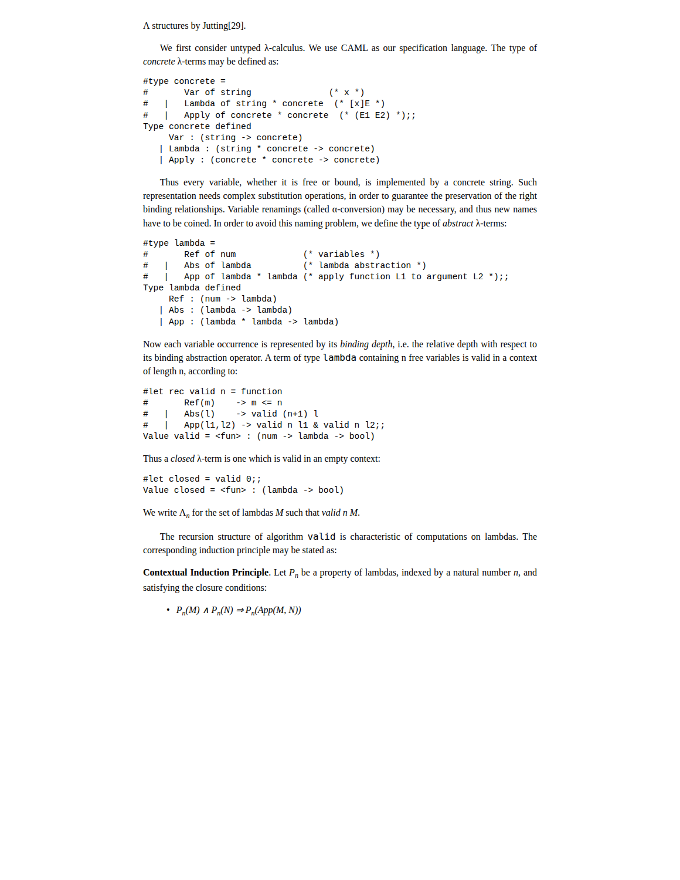Λ structures by Jutting[29].
We first consider untyped λ-calculus. We use CAML as our specification language. The type of concrete λ-terms may be defined as:
#type concrete =
#       Var of string               (* x *)
#   |   Lambda of string * concrete  (* [x]E *)
#   |   Apply of concrete * concrete  (* (E1 E2) *);;
Type concrete defined
     Var : (string -> concrete)
   | Lambda : (string * concrete -> concrete)
   | Apply : (concrete * concrete -> concrete)
Thus every variable, whether it is free or bound, is implemented by a concrete string. Such representation needs complex substitution operations, in order to guarantee the preservation of the right binding relationships. Variable renamings (called α-conversion) may be necessary, and thus new names have to be coined. In order to avoid this naming problem, we define the type of abstract λ-terms:
#type lambda =
#       Ref of num             (* variables *)
#   |   Abs of lambda          (* lambda abstraction *)
#   |   App of lambda * lambda (* apply function L1 to argument L2 *);;
Type lambda defined
     Ref : (num -> lambda)
   | Abs : (lambda -> lambda)
   | App : (lambda * lambda -> lambda)
Now each variable occurrence is represented by its binding depth, i.e. the relative depth with respect to its binding abstraction operator. A term of type lambda containing n free variables is valid in a context of length n, according to:
#let rec valid n = function
#       Ref(m)    -> m <= n
#   |   Abs(l)    -> valid (n+1) l
#   |   App(l1,l2) -> valid n l1 & valid n l2;;
Value valid = <fun> : (num -> lambda -> bool)
Thus a closed λ-term is one which is valid in an empty context:
#let closed = valid 0;;
Value closed = <fun> : (lambda -> bool)
We write Λn for the set of lambdas M such that valid n M.
The recursion structure of algorithm valid is characteristic of computations on lambdas. The corresponding induction principle may be stated as:
Contextual Induction Principle. Let Pn be a property of lambdas, indexed by a natural number n, and satisfying the closure conditions:
Pn(M) ∧ Pn(N) ⇒ Pn(App(M, N))